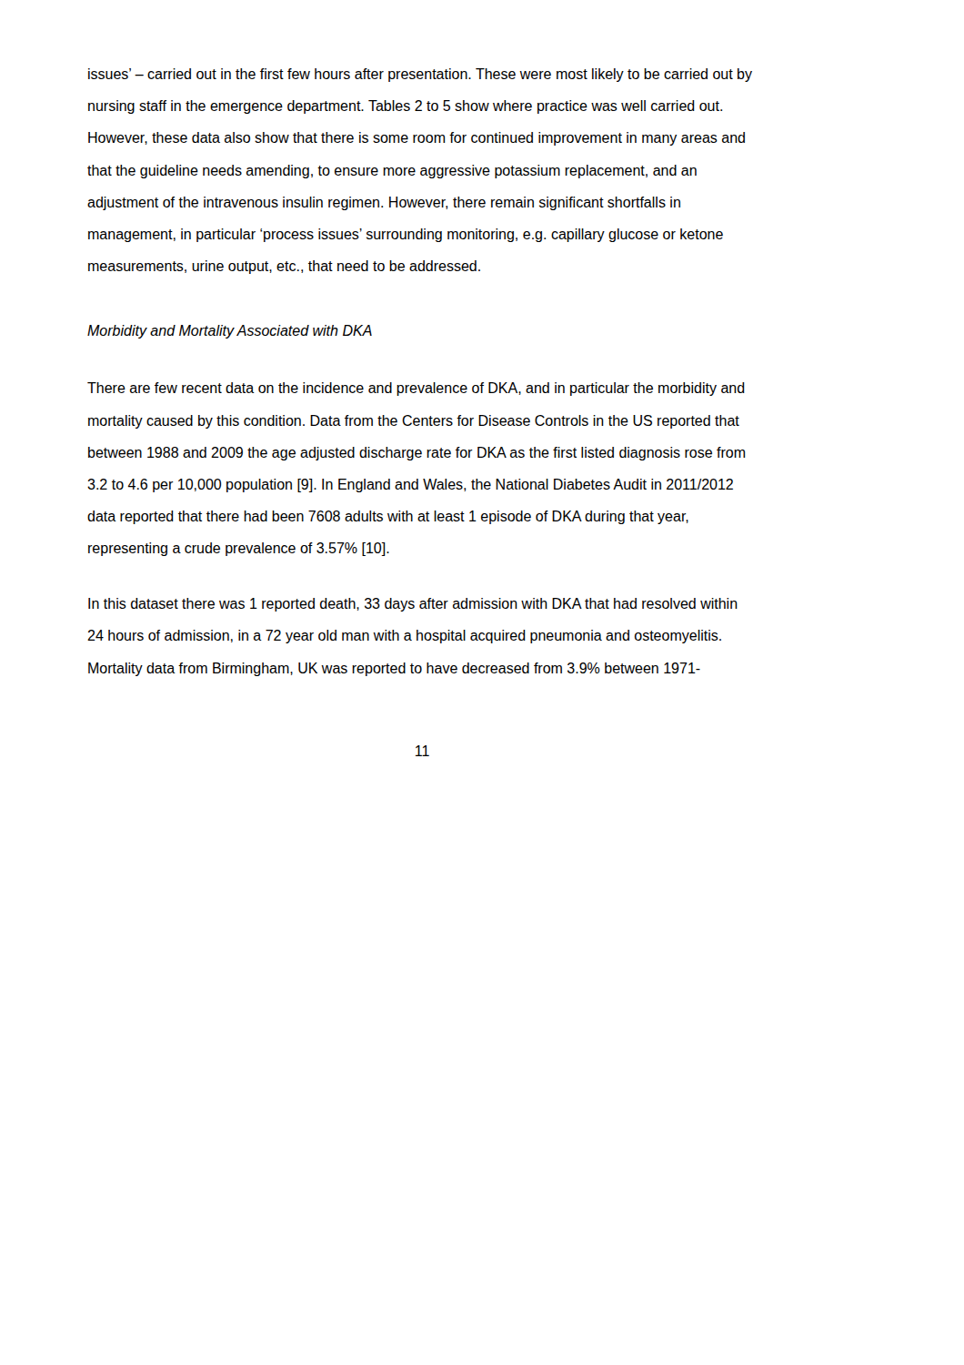issues’ – carried out in the first few hours after presentation. These were most likely to be carried out by nursing staff in the emergence department. Tables 2 to 5 show where practice was well carried out. However, these data also show that there is some room for continued improvement in many areas and that the guideline needs amending, to ensure more aggressive potassium replacement, and an adjustment of the intravenous insulin regimen. However, there remain significant shortfalls in management, in particular ‘process issues’ surrounding monitoring, e.g. capillary glucose or ketone measurements, urine output, etc., that need to be addressed.
Morbidity and Mortality Associated with DKA
There are few recent data on the incidence and prevalence of DKA, and in particular the morbidity and mortality caused by this condition. Data from the Centers for Disease Controls in the US reported that between 1988 and 2009 the age adjusted discharge rate for DKA as the first listed diagnosis rose from 3.2 to 4.6 per 10,000 population [9]. In England and Wales, the National Diabetes Audit in 2011/2012 data reported that there had been 7608 adults with at least 1 episode of DKA during that year, representing a crude prevalence of 3.57% [10].
In this dataset there was 1 reported death, 33 days after admission with DKA that had resolved within 24 hours of admission, in a 72 year old man with a hospital acquired pneumonia and osteomyelitis. Mortality data from Birmingham, UK was reported to have decreased from 3.9% between 1971-
11